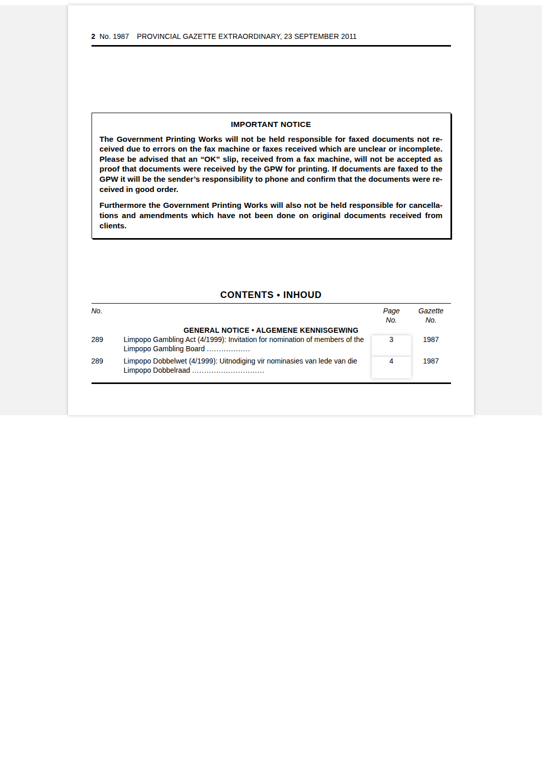2 No. 1987 PROVINCIAL GAZETTE EXTRAORDINARY, 23 SEPTEMBER 2011
IMPORTANT NOTICE
The Government Printing Works will not be held responsible for faxed documents not received due to errors on the fax machine or faxes received which are unclear or incomplete. Please be advised that an “OK” slip, received from a fax machine, will not be accepted as proof that documents were received by the GPW for printing. If documents are faxed to the GPW it will be the sender’s responsibility to phone and confirm that the documents were received in good order.
Furthermore the Government Printing Works will also not be held responsible for cancellations and amendments which have not been done on original documents received from clients.
CONTENTS • INHOUD
| No. | | Page No. | Gazette No. |
| --- | --- | --- | --- |
| GENERAL NOTICE • ALGEMENE KENNISGEWING |
| 289 | Limpopo Gambling Act (4/1999): Invitation for nomination of members of the Limpopo Gambling Board .................. | 3 | 1987 |
| 289 | Limpopo Dobbelwet (4/1999): Uitnodiging vir nominasies van lede van die Limpopo Dobbelraad .............................. | 4 | 1987 |